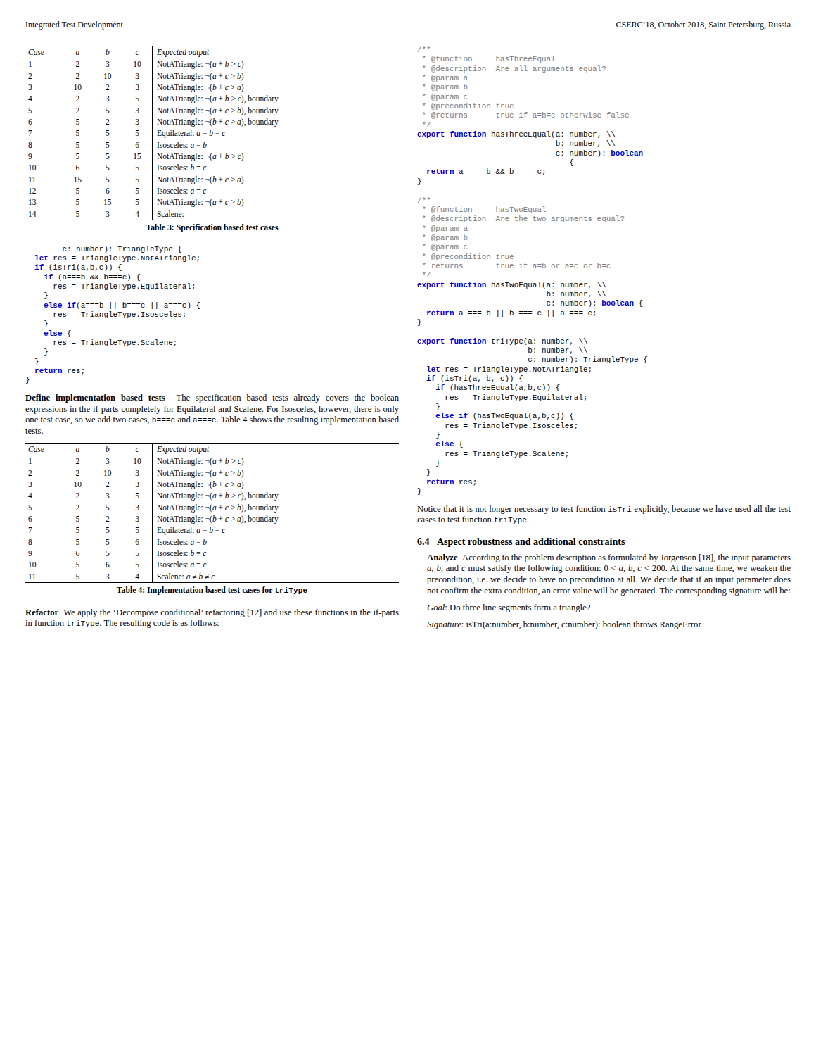Integrated Test Development
CSERC’18, October 2018, Saint Petersburg, Russia
| Case | a | b | c | Expected output |
| --- | --- | --- | --- | --- |
| 1 | 2 | 3 | 10 | NotATriangle: ¬( a + b > c ) |
| 2 | 2 | 10 | 3 | NotATriangle: ¬( a + c > b ) |
| 3 | 10 | 2 | 3 | NotATriangle: ¬( b + c > a ) |
| 4 | 2 | 3 | 5 | NotATriangle: ¬( a + b > c ), boundary |
| 5 | 2 | 5 | 3 | NotATriangle: ¬( a + c > b ), boundary |
| 6 | 5 | 2 | 3 | NotATriangle: ¬( b + c > a ), boundary |
| 7 | 5 | 5 | 5 | Equilateral: a = b = c |
| 8 | 5 | 5 | 6 | Isosceles: a = b |
| 9 | 5 | 5 | 15 | NotATriangle: ¬( a + b > c ) |
| 10 | 6 | 5 | 5 | Isosceles: b = c |
| 11 | 15 | 5 | 5 | NotATriangle: ¬( b + c > a ) |
| 12 | 5 | 6 | 5 | Isosceles: a = c |
| 13 | 5 | 15 | 5 | NotATriangle: ¬( a + c > b ) |
| 14 | 5 | 3 | 4 | Scalene: |
Table 3: Specification based test cases
        c: number): TriangleType {
  let res = TriangleType.NotATriangle;
  if (isTri(a,b,c)) {
    if (a===b && b===c) {
      res = TriangleType.Equilateral;
    }
    else if(a===b || b===c || a===c) {
      res = TriangleType.Isosceles;
    }
    else {
      res = TriangleType.Scalene;
    }
  }
  return res;
}
Define implementation based tests The specification based tests already covers the boolean expressions in the if-parts completely for Equilateral and Scalene. For Isosceles, however, there is only one test case, so we add two cases, b===c and a===c. Table 4 shows the resulting implementation based tests.
| Case | a | b | c | Expected output |
| --- | --- | --- | --- | --- |
| 1 | 2 | 3 | 10 | NotATriangle: ¬( a + b > c ) |
| 2 | 2 | 10 | 3 | NotATriangle: ¬( a + c > b ) |
| 3 | 10 | 2 | 3 | NotATriangle: ¬( b + c > a ) |
| 4 | 2 | 3 | 5 | NotATriangle: ¬( a + b > c ), boundary |
| 5 | 2 | 5 | 3 | NotATriangle: ¬( a + c > b ), boundary |
| 6 | 5 | 2 | 3 | NotATriangle: ¬( b + c > a ), boundary |
| 7 | 5 | 5 | 5 | Equilateral: a = b = c |
| 8 | 5 | 5 | 6 | Isosceles: a = b |
| 9 | 6 | 5 | 5 | Isosceles: b = c |
| 10 | 5 | 6 | 5 | Isosceles: a = c |
| 11 | 5 | 3 | 4 | Scalene: a ≠ b ≠ c |
Table 4: Implementation based test cases for triType
Refactor We apply the ‘Decompose conditional’ refactoring [12] and use these functions in the if-parts in function triType. The resulting code is as follows:
/**
 * @function     hasThreeEqual
 * @description  Are all arguments equal?
 * @param a
 * @param b
 * @param c
 * @precondition true
 * @returns      true if a=b=c otherwise false
 */
export function hasThreeEqual(a: number, \\
                              b: number, \\
                              c: number): boolean
                                 {
  return a === b && b === c;
}

/**
 * @function     hasTwoEqual
 * @description  Are the two arguments equal?
 * @param a
 * @param b
 * @param c
 * @precondition true
 * returns       true if a=b or a=c or b=c
 */
export function hasTwoEqual(a: number, \\
                            b: number, \\
                            c: number): boolean {
  return a === b || b === c || a === c;
}

export function triType(a: number, \\
                        b: number, \\
                        c: number): TriangleType {
  let res = TriangleType.NotATriangle;
  if (isTri(a, b, c)) {
    if (hasThreeEqual(a,b,c)) {
      res = TriangleType.Equilateral;
    }
    else if (hasTwoEqual(a,b,c)) {
      res = TriangleType.Isosceles;
    }
    else {
      res = TriangleType.Scalene;
    }
  }
  return res;
}
Notice that it is not longer necessary to test function isTri explicitly, because we have used all the test cases to test function triType.
6.4 Aspect robustness and additional constraints
Analyze According to the problem description as formulated by Jorgenson [18], the input parameters a, b, and c must satisfy the following condition: 0 < a, b, c < 200. At the same time, we weaken the precondition, i.e. we decide to have no precondition at all. We decide that if an input parameter does not confirm the extra condition, an error value will be generated. The corresponding signature will be:
Goal: Do three line segments form a triangle?
Signature: isTri(a:number, b:number, c:number): boolean throws RangeError